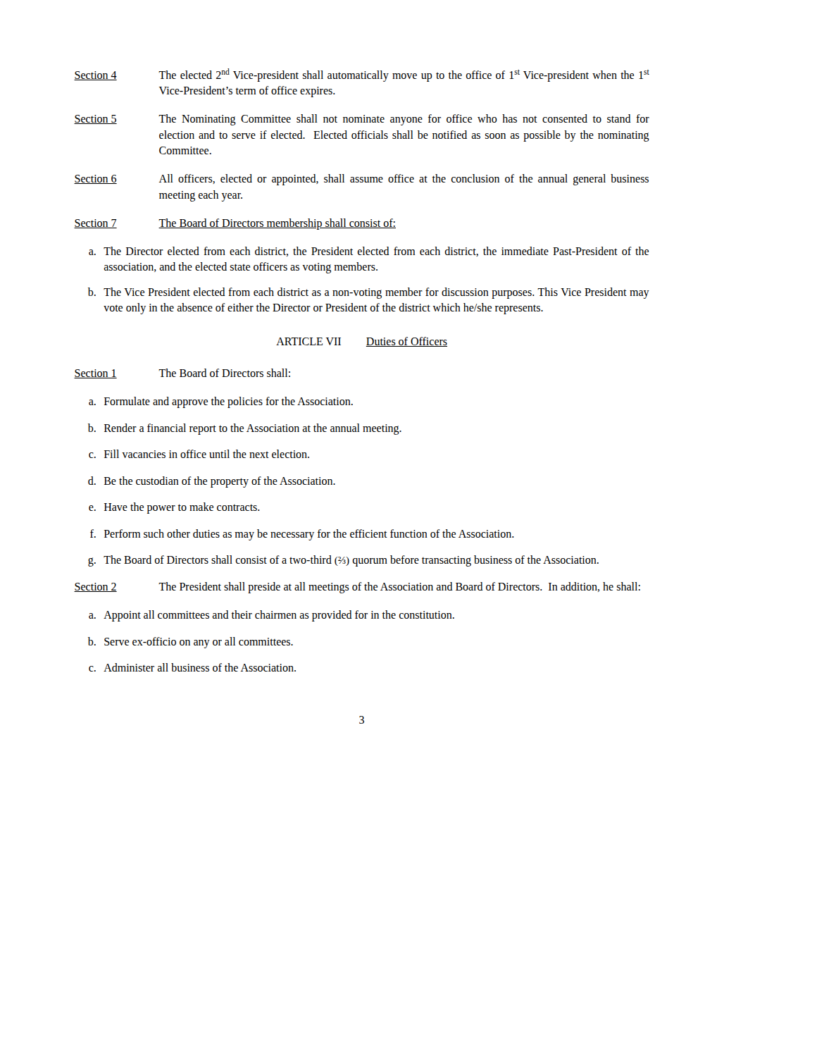Section 4
The elected 2nd Vice-president shall automatically move up to the office of 1st Vice-president when the 1st Vice-President’s term of office expires.
Section 5
The Nominating Committee shall not nominate anyone for office who has not consented to stand for election and to serve if elected. Elected officials shall be notified as soon as possible by the nominating Committee.
Section 6
All officers, elected or appointed, shall assume office at the conclusion of the annual general business meeting each year.
Section 7
The Board of Directors membership shall consist of:
The Director elected from each district, the President elected from each district, the immediate Past-President of the association, and the elected state officers as voting members.
The Vice President elected from each district as a non-voting member for discussion purposes. This Vice President may vote only in the absence of either the Director or President of the district which he/she represents.
ARTICLE VII Duties of Officers
Section 1
The Board of Directors shall:
Formulate and approve the policies for the Association.
Render a financial report to the Association at the annual meeting.
Fill vacancies in office until the next election.
Be the custodian of the property of the Association.
Have the power to make contracts.
Perform such other duties as may be necessary for the efficient function of the Association.
The Board of Directors shall consist of a two-third (⅔) quorum before transacting business of the Association.
Section 2
The President shall preside at all meetings of the Association and Board of Directors. In addition, he shall:
Appoint all committees and their chairmen as provided for in the constitution.
Serve ex-officio on any or all committees.
Administer all business of the Association.
3